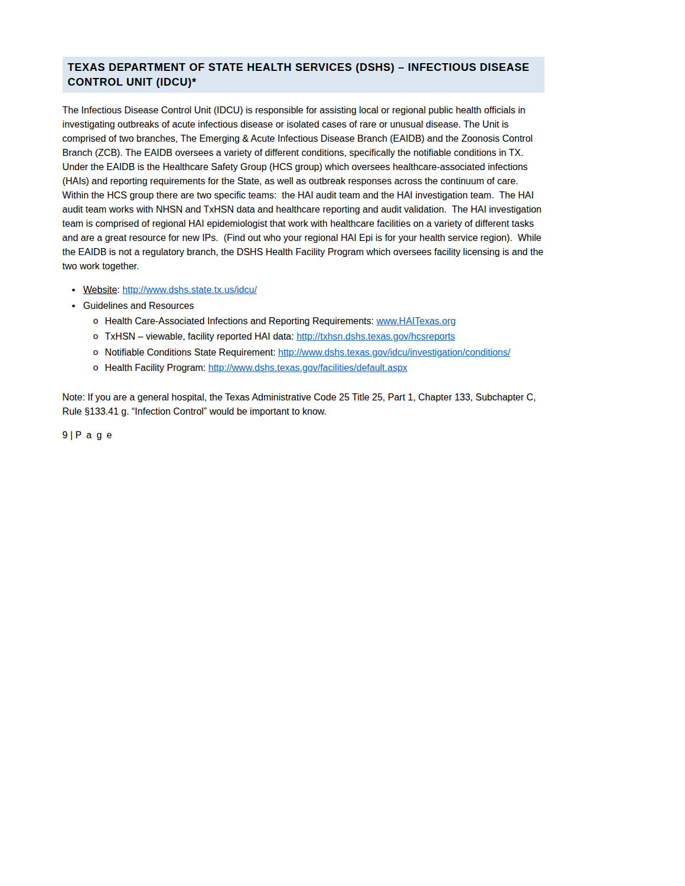Texas Department of State Health Services (DSHS) – Infectious Disease Control Unit (IDCU)*
The Infectious Disease Control Unit (IDCU) is responsible for assisting local or regional public health officials in investigating outbreaks of acute infectious disease or isolated cases of rare or unusual disease. The Unit is comprised of two branches, The Emerging & Acute Infectious Disease Branch (EAIDB) and the Zoonosis Control Branch (ZCB). The EAIDB oversees a variety of different conditions, specifically the notifiable conditions in TX. Under the EAIDB is the Healthcare Safety Group (HCS group) which oversees healthcare-associated infections (HAIs) and reporting requirements for the State, as well as outbreak responses across the continuum of care. Within the HCS group there are two specific teams: the HAI audit team and the HAI investigation team. The HAI audit team works with NHSN and TxHSN data and healthcare reporting and audit validation. The HAI investigation team is comprised of regional HAI epidemiologist that work with healthcare facilities on a variety of different tasks and are a great resource for new IPs. (Find out who your regional HAI Epi is for your health service region). While the EAIDB is not a regulatory branch, the DSHS Health Facility Program which oversees facility licensing is and the two work together.
Website: http://www.dshs.state.tx.us/idcu/
Guidelines and Resources
Health Care-Associated Infections and Reporting Requirements: www.HAITexas.org
TxHSN – viewable, facility reported HAI data: http://txhsn.dshs.texas.gov/hcsreports
Notifiable Conditions State Requirement: http://www.dshs.texas.gov/idcu/investigation/conditions/
Health Facility Program: http://www.dshs.texas.gov/facilities/default.aspx
Note: If you are a general hospital, the Texas Administrative Code 25 Title 25, Part 1, Chapter 133, Subchapter C, Rule §133.41 g. “Infection Control” would be important to know.
9 | P a g e